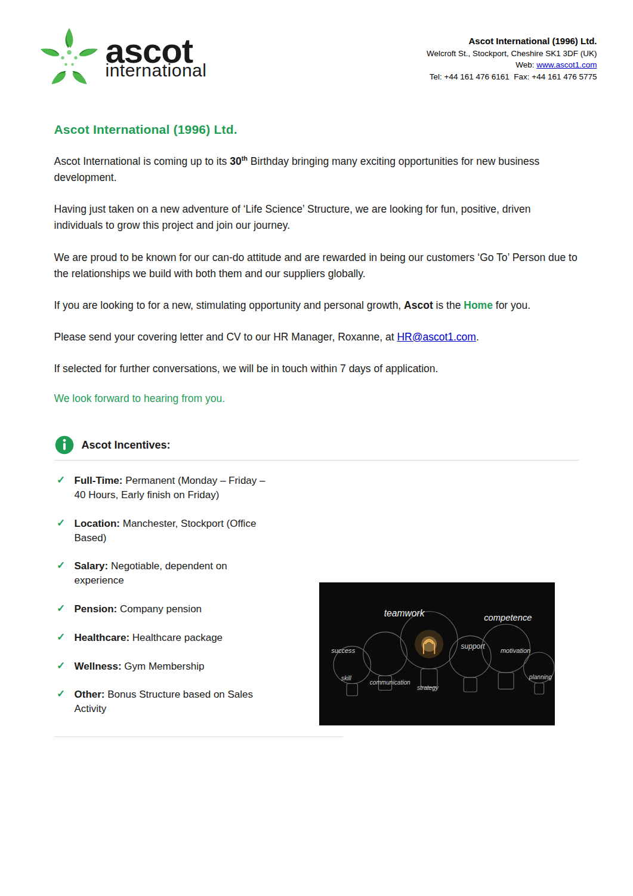ascot international
Ascot International (1996) Ltd.
Welcroft St., Stockport, Cheshire SK1 3DF (UK)
Web: www.ascot1.com
Tel: +44 161 476 6161 Fax: +44 161 476 5775
Ascot International (1996) Ltd.
Ascot International is coming up to its 30th Birthday bringing many exciting opportunities for new business development.
Having just taken on a new adventure of ‘Life Science’ Structure, we are looking for fun, positive, driven individuals to grow this project and join our journey.
We are proud to be known for our can-do attitude and are rewarded in being our customers ‘Go To’ Person due to the relationships we build with both them and our suppliers globally.
If you are looking to for a new, stimulating opportunity and personal growth, Ascot is the Home for you.
Please send your covering letter and CV to our HR Manager, Roxanne, at HR@ascot1.com.
If selected for further conversations, we will be in touch within 7 days of application.
We look forward to hearing from you.
Ascot Incentives:
Full-Time: Permanent (Monday – Friday – 40 Hours, Early finish on Friday)
Location: Manchester, Stockport (Office Based)
Salary: Negotiable, dependent on experience
Pension: Company pension
Healthcare: Healthcare package
Wellness: Gym Membership
Other: Bonus Structure based on Sales Activity
teamwork competence success support motivation skill communication strategy planning